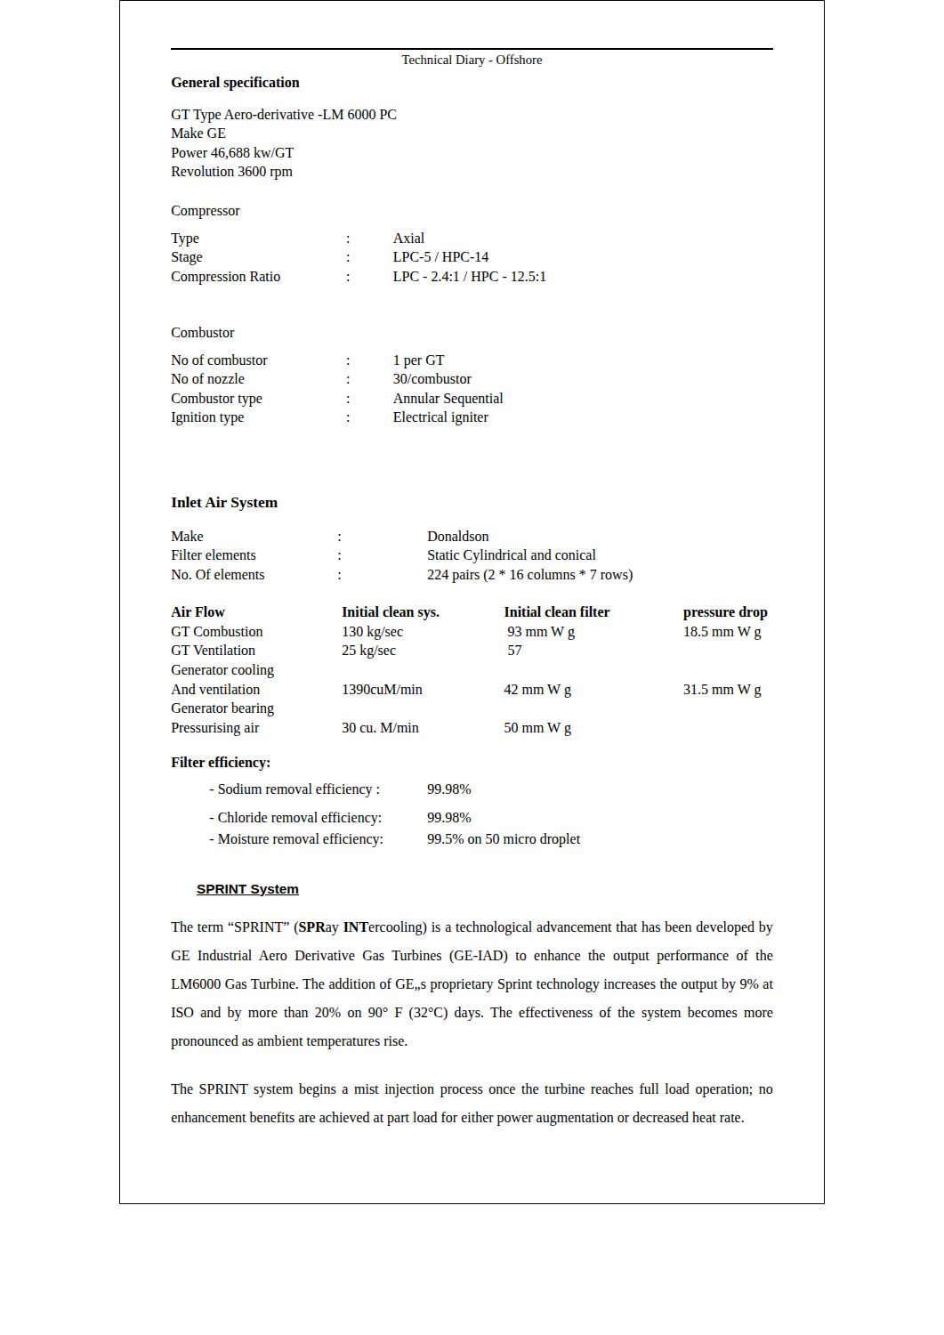Technical Diary - Offshore
General specification
GT Type Aero-derivative -LM 6000 PC
Make GE
Power 46,688 kw/GT
Revolution 3600 rpm
Compressor
| Type | : | Axial |
| Stage | : | LPC-5 / HPC-14 |
| Compression Ratio | : | LPC - 2.4:1 / HPC - 12.5:1 |
Combustor
| No of combustor | : | 1 per GT |
| No of nozzle | : | 30/combustor |
| Combustor type | : | Annular Sequential |
| Ignition type | : | Electrical igniter |
Inlet Air System
| Make | : | Donaldson |
| Filter elements | : | Static Cylindrical and conical |
| No. Of elements | : | 224 pairs (2 * 16 columns * 7 rows) |
| Air Flow | Initial clean sys. | Initial clean filter | pressure drop |
| --- | --- | --- | --- |
| GT Combustion | 130 kg/sec | 93 mm W g | 18.5 mm W g |
| GT Ventilation | 25 kg/sec | 57 | |
| Generator cooling | | | |
| And ventilation | 1390cuM/min | 42 mm W g | 31.5 mm W g |
| Generator bearing | | | |
| Pressurising air | 30 cu. M/min | 50 mm W g | |
Filter efficiency:
| - Sodium removal efficiency : | 99.98% |
| - Chloride removal efficiency: | 99.98% |
| - Moisture removal efficiency: | 99.5% on 50 micro droplet |
SPRINT System
The term “SPRINT” (SPRay INTercooling) is a technological advancement that has been developed by GE Industrial Aero Derivative Gas Turbines (GE-IAD) to enhance the output performance of the LM6000 Gas Turbine. The addition of GE„s proprietary Sprint technology increases the output by 9% at ISO and by more than 20% on 90° F (32°C) days. The effectiveness of the system becomes more pronounced as ambient temperatures rise.
The SPRINT system begins a mist injection process once the turbine reaches full load operation; no enhancement benefits are achieved at part load for either power augmentation or decreased heat rate.